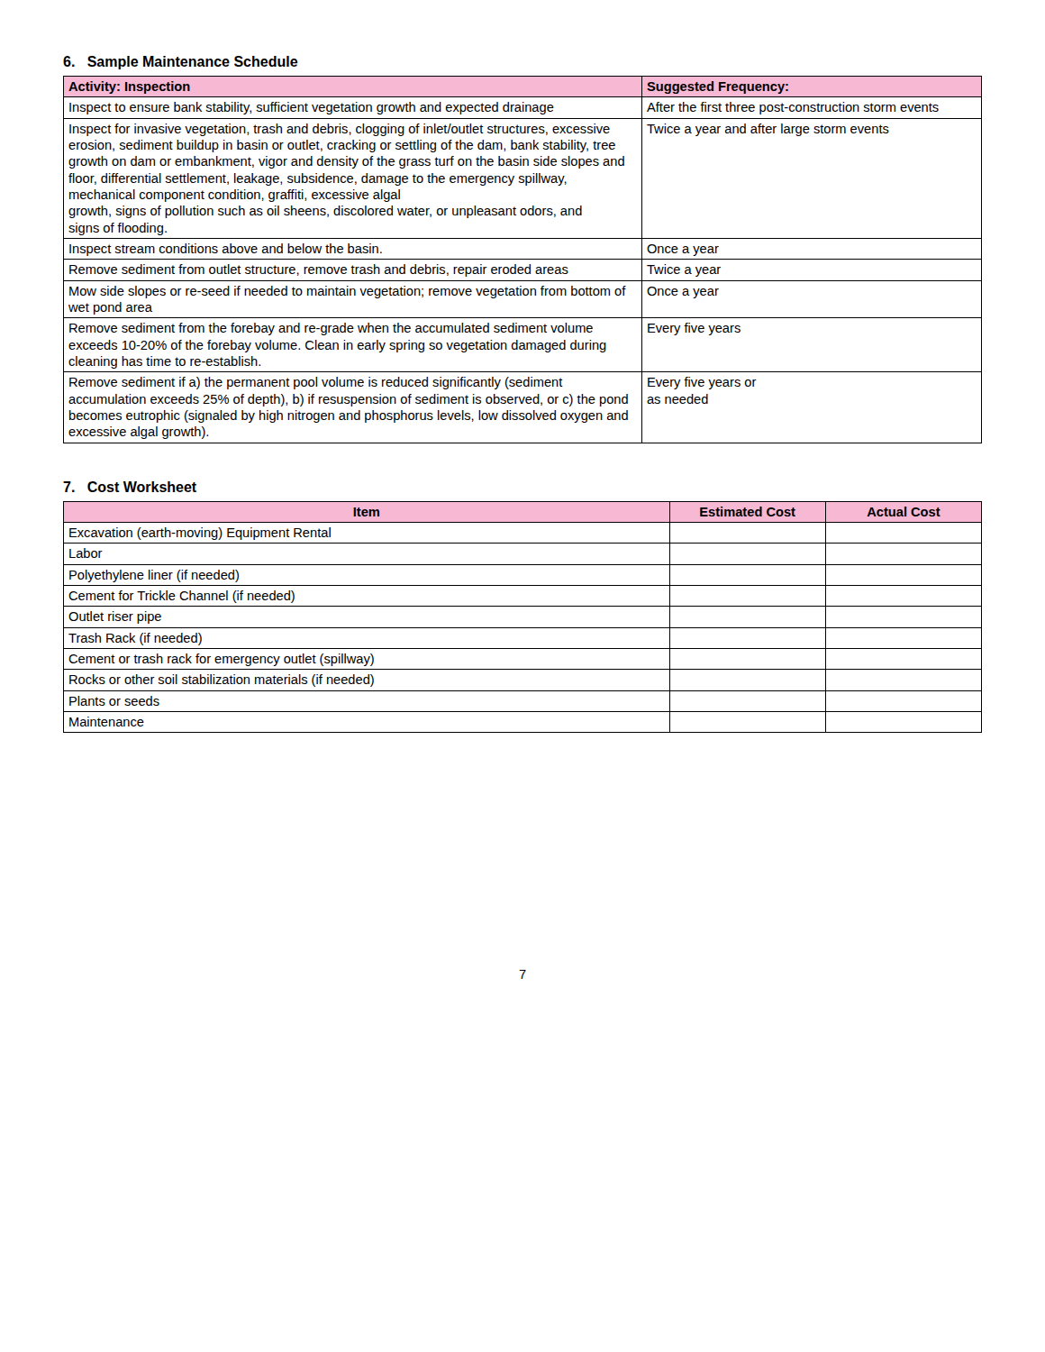6. Sample Maintenance Schedule
| Activity: Inspection | Suggested Frequency: |
| --- | --- |
| Inspect to ensure bank stability, sufficient vegetation growth and expected drainage | After the first three post-construction storm events |
| Inspect for invasive vegetation, trash and debris, clogging of inlet/outlet structures, excessive erosion, sediment buildup in basin or outlet, cracking or settling of the dam, bank stability, tree growth on dam or embankment, vigor and density of the grass turf on the basin side slopes and floor, differential settlement, leakage, subsidence, damage to the emergency spillway, mechanical component condition, graffiti, excessive algal growth, signs of pollution such as oil sheens, discolored water, or unpleasant odors, and signs of flooding. | Twice a year and after large storm events |
| Inspect stream conditions above and below the basin. | Once a year |
| Remove sediment from outlet structure, remove trash and debris, repair eroded areas | Twice a year |
| Mow side slopes or re-seed if needed to maintain vegetation; remove vegetation from bottom of wet pond area | Once a year |
| Remove sediment from the forebay and re-grade when the accumulated sediment volume exceeds 10-20% of the forebay volume. Clean in early spring so vegetation damaged during cleaning has time to re-establish. | Every five years |
| Remove sediment if a) the permanent pool volume is reduced significantly (sediment accumulation exceeds 25% of depth), b) if resuspension of sediment is observed, or c) the pond becomes eutrophic (signaled by high nitrogen and phosphorus levels, low dissolved oxygen and excessive algal growth). | Every five years or as needed |
7. Cost Worksheet
| Item | Estimated Cost | Actual Cost |
| --- | --- | --- |
| Excavation (earth-moving) Equipment Rental | | |
| Labor | | |
| Polyethylene liner (if needed) | | |
| Cement for Trickle Channel (if needed) | | |
| Outlet riser pipe | | |
| Trash Rack (if needed) | | |
| Cement or trash rack for emergency outlet (spillway) | | |
| Rocks or other soil stabilization materials (if needed) | | |
| Plants or seeds | | |
| Maintenance | | |
7